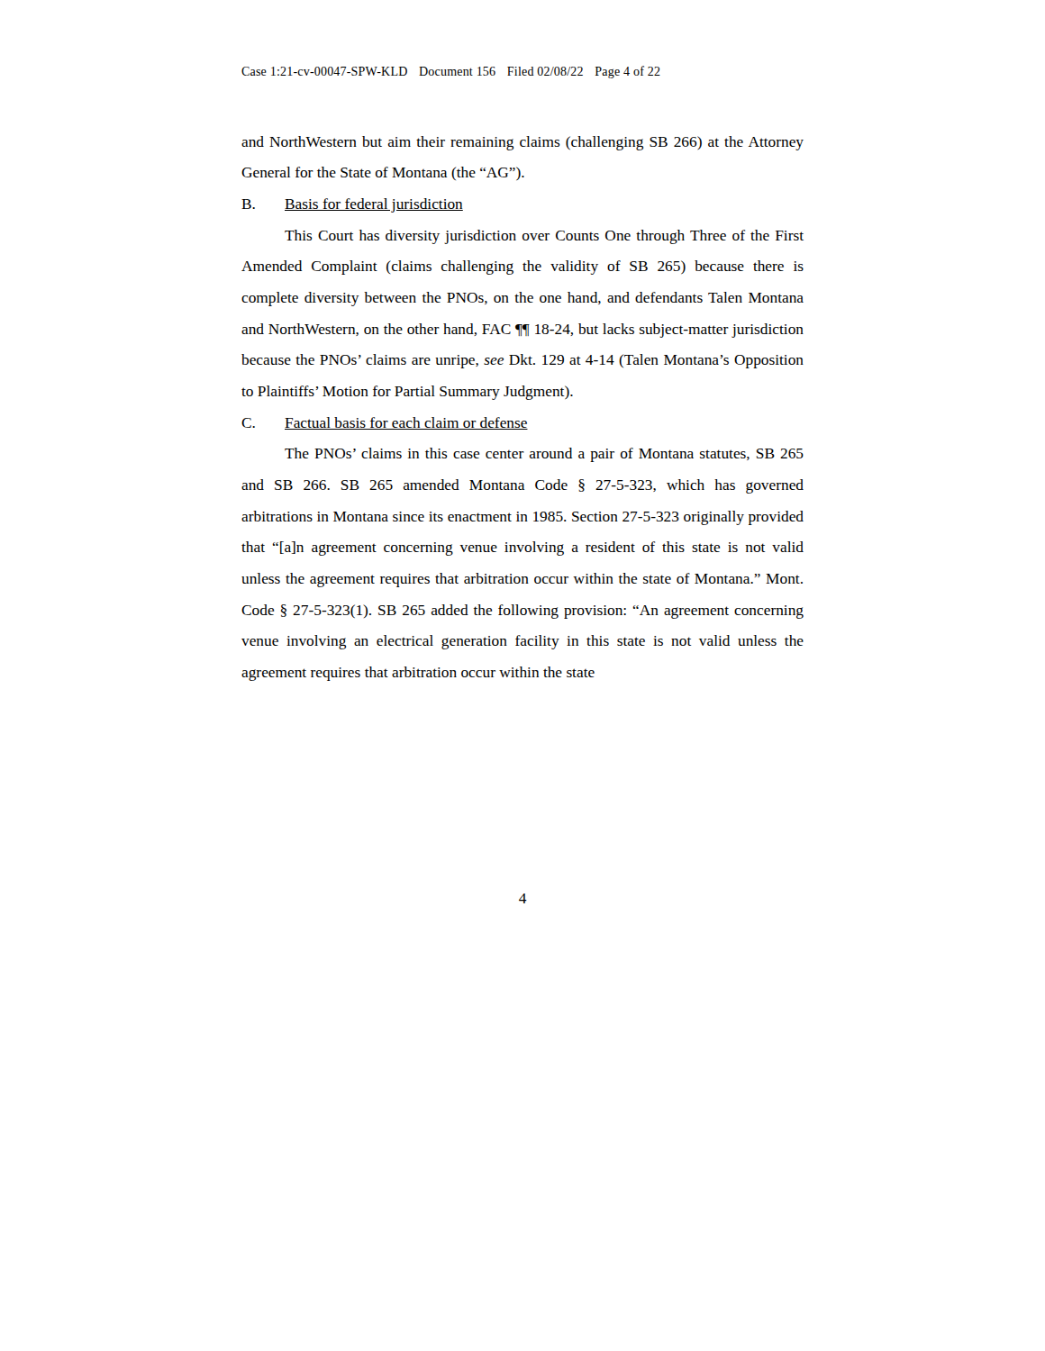Case 1:21-cv-00047-SPW-KLD Document 156 Filed 02/08/22 Page 4 of 22
and NorthWestern but aim their remaining claims (challenging SB 266) at the Attorney General for the State of Montana (the “AG”).
B. Basis for federal jurisdiction
This Court has diversity jurisdiction over Counts One through Three of the First Amended Complaint (claims challenging the validity of SB 265) because there is complete diversity between the PNOs, on the one hand, and defendants Talen Montana and NorthWestern, on the other hand, FAC ¶¶ 18-24, but lacks subject-matter jurisdiction because the PNOs’ claims are unripe, see Dkt. 129 at 4-14 (Talen Montana’s Opposition to Plaintiffs’ Motion for Partial Summary Judgment).
C. Factual basis for each claim or defense
The PNOs’ claims in this case center around a pair of Montana statutes, SB 265 and SB 266. SB 265 amended Montana Code § 27-5-323, which has governed arbitrations in Montana since its enactment in 1985. Section 27-5-323 originally provided that “[a]n agreement concerning venue involving a resident of this state is not valid unless the agreement requires that arbitration occur within the state of Montana.” Mont. Code § 27-5-323(1). SB 265 added the following provision: “An agreement concerning venue involving an electrical generation facility in this state is not valid unless the agreement requires that arbitration occur within the state
4